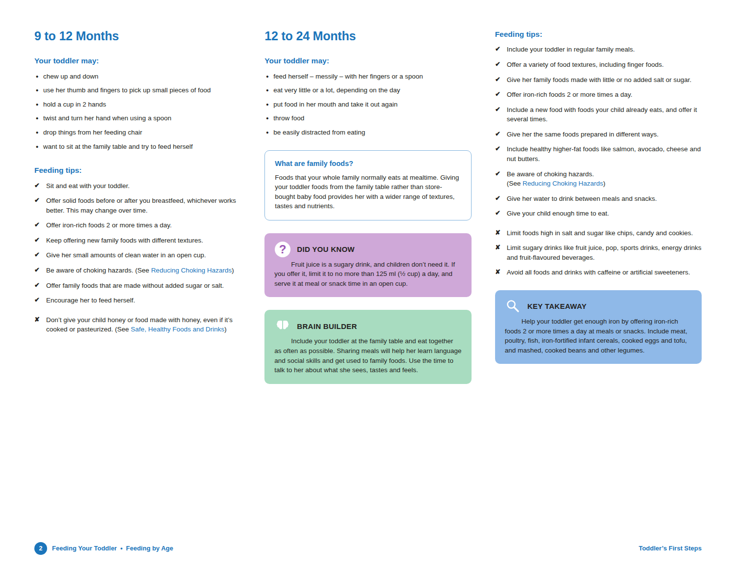9 to 12 Months
Your toddler may:
chew up and down
use her thumb and fingers to pick up small pieces of food
hold a cup in 2 hands
twist and turn her hand when using a spoon
drop things from her feeding chair
want to sit at the family table and try to feed herself
Feeding tips:
Sit and eat with your toddler.
Offer solid foods before or after you breastfeed, whichever works better. This may change over time.
Offer iron-rich foods 2 or more times a day.
Keep offering new family foods with different textures.
Give her small amounts of clean water in an open cup.
Be aware of choking hazards. (See Reducing Choking Hazards)
Offer family foods that are made without added sugar or salt.
Encourage her to feed herself.
Don’t give your child honey or food made with honey, even if it’s cooked or pasteurized. (See Safe, Healthy Foods and Drinks)
12 to 24 Months
Your toddler may:
feed herself – messily – with her fingers or a spoon
eat very little or a lot, depending on the day
put food in her mouth and take it out again
throw food
be easily distracted from eating
What are family foods?
Foods that your whole family normally eats at mealtime. Giving your toddler foods from the family table rather than store-bought baby food provides her with a wider range of textures, tastes and nutrients.
?
Did you know
Fruit juice is a sugary drink, and children don’t need it. If you offer it, limit it to no more than 125 ml (½ cup) a day, and serve it at meal or snack time in an open cup.
Brain builder
Include your toddler at the family table and eat together as often as possible. Sharing meals will help her learn language and social skills and get used to family foods. Use the time to talk to her about what she sees, tastes and feels.
Feeding tips:
Include your toddler in regular family meals.
Offer a variety of food textures, including finger foods.
Give her family foods made with little or no added salt or sugar.
Offer iron-rich foods 2 or more times a day.
Include a new food with foods your child already eats, and offer it several times.
Give her the same foods prepared in different ways.
Include healthy higher-fat foods like salmon, avocado, cheese and nut butters.
Be aware of choking hazards.
(See Reducing Choking Hazards)
Give her water to drink between meals and snacks.
Give your child enough time to eat.
Limit foods high in salt and sugar like chips, candy and cookies.
Limit sugary drinks like fruit juice, pop, sports drinks, energy drinks and fruit-flavoured beverages.
Avoid all foods and drinks with caffeine or artificial sweeteners.
Key takeaway
Help your toddler get enough iron by offering iron-rich foods 2 or more times a day at meals or snacks. Include meat, poultry, fish, iron-fortified infant cereals, cooked eggs and tofu, and mashed, cooked beans and other legumes.
2
Feeding Your Toddler • Feeding by Age
Toddler’s First Steps